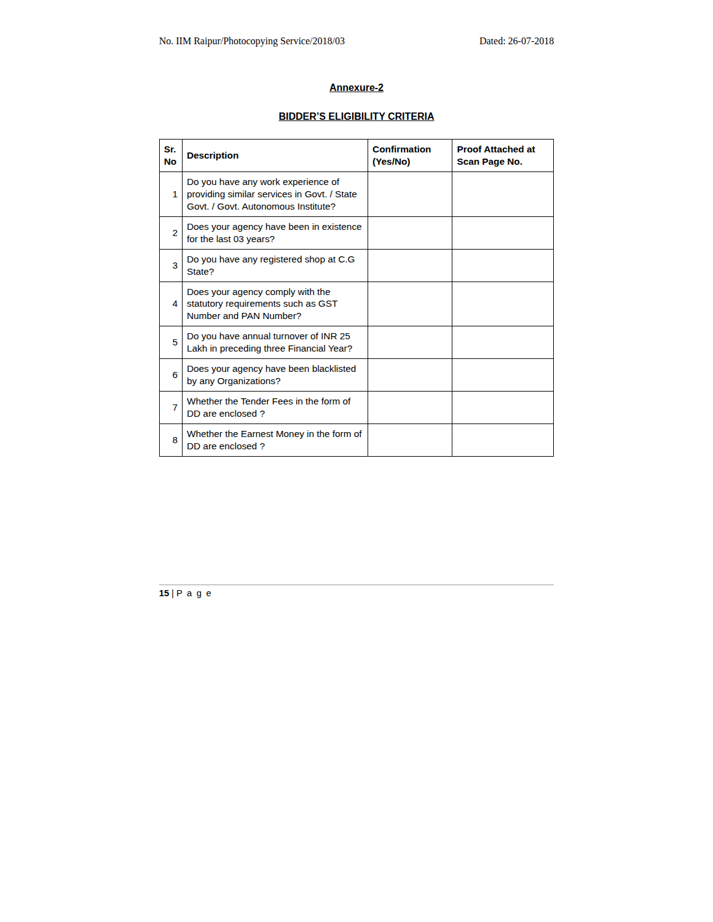No. IIM Raipur/Photocopying Service/2018/03
Dated: 26-07-2018
Annexure-2
BIDDER’S ELIGIBILITY CRITERIA
| Sr. No | Description | Confirmation (Yes/No) | Proof Attached at Scan Page No. |
| --- | --- | --- | --- |
| 1 | Do you have any work experience of providing similar services in Govt. / State Govt. / Govt. Autonomous Institute? | | |
| 2 | Does your agency have been in existence for the last 03 years? | | |
| 3 | Do you have any registered shop at C.G State? | | |
| 4 | Does your agency comply with the statutory requirements such as GST Number and PAN Number? | | |
| 5 | Do you have annual turnover of INR 25 Lakh in preceding three Financial Year? | | |
| 6 | Does your agency have been blacklisted by any Organizations? | | |
| 7 | Whether the Tender Fees in the form of DD are enclosed ? | | |
| 8 | Whether the Earnest Money in the form of DD are enclosed ? | | |
15 | P a g e